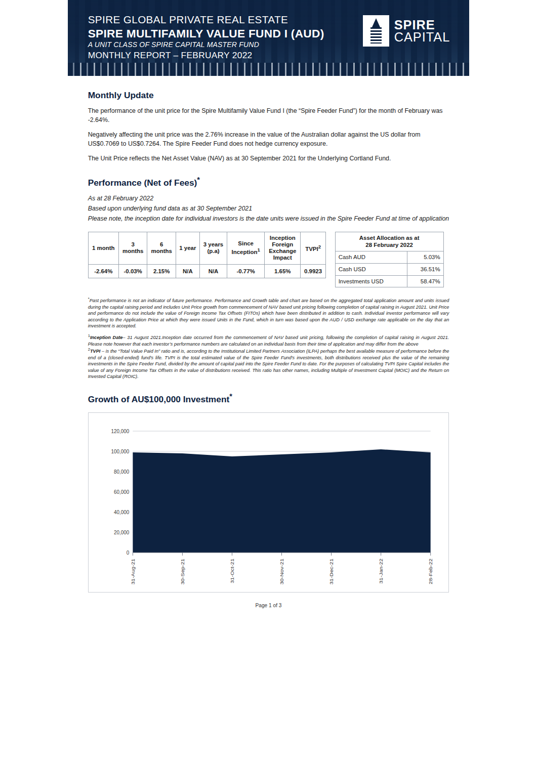SPIRE GLOBAL PRIVATE REAL ESTATE
SPIRE MULTIFAMILY VALUE FUND I (AUD)
A UNIT CLASS OF SPIRE CAPITAL MASTER FUND
MONTHLY REPORT – FEBRUARY 2022
SPIRE
CAPITAL
Monthly Update
The performance of the unit price for the Spire Multifamily Value Fund I (the “Spire Feeder Fund”) for the month of February was -2.64%.
Negatively affecting the unit price was the 2.76% increase in the value of the Australian dollar against the US dollar from US$0.7069 to US$0.7264. The Spire Feeder Fund does not hedge currency exposure.
The Unit Price reflects the Net Asset Value (NAV) as at 30 September 2021 for the Underlying Cortland Fund.
Performance (Net of Fees)*
As at 28 February 2022
Based upon underlying fund data as at 30 September 2021
Please note, the inception date for individual investors is the date units were issued in the Spire Feeder Fund at time of application
| 1 month | 3 months | 6 months | 1 year | 3 years (p.a) | Since Inception 1 | Inception Foreign Exchange Impact | TVPI 2 |
| --- | --- | --- | --- | --- | --- | --- | --- |
| -2.64% | -0.03% | 2.15% | N/A | N/A | -0.77% | 1.65% | 0.9923 |
| Asset Allocation as at 28 February 2022 |
| --- |
| Cash AUD | 5.03% |
| Cash USD | 36.51% |
| Investments USD | 58.47% |
*Past performance is not an indicator of future performance. Performance and Growth table and chart are based on the aggregated total application amount and units issued during the capital raising period and includes Unit Price growth from commencement of NAV based unit pricing following completion of capital raising in August 2021. Unit Price and performance do not include the value of Foreign Income Tax Offsets (FITOs) which have been distributed in addition to cash. Individual investor performance will vary according to the Application Price at which they were issued Units in the Fund, which in turn was based upon the AUD / USD exchange rate applicable on the day that an investment is accepted.
1Inception Date– 31 August 2021.Inception date occurred from the commencement of NAV based unit pricing, following the completion of capital raising in August 2021. Please note however that each investor’s performance numbers are calculated on an individual basis from their time of application and may differ from the above
2TVPI – is the “Total Value Paid In” ratio and is, according to the Institutional Limited Partners Association (ILPA) perhaps the best available measure of performance before the end of a (closed-ended) fund's life. TVPI is the total estimated value of the Spire Feeder Fund's investments, both distributions received plus the value of the remaining investments in the Spire Feeder Fund, divided by the amount of capital paid into the Spire Feeder Fund to date. For the purposes of calculating TVPI Spire Capital includes the value of any Foreign Income Tax Offsets in the value of distributions received. This ratio has other names, including Multiple of Investment Capital (MOIC) and the Return on Invested Capital (ROIC).
Growth of AU$100,000 Investment*
120,000 100,000 80,000 60,000 40,000 20,000 0 31-Aug-21 30-Sep-21 31-Oct-21 30-Nov-21 31-Dec-21 31-Jan-22 28-Feb-22
Page 1 of 3